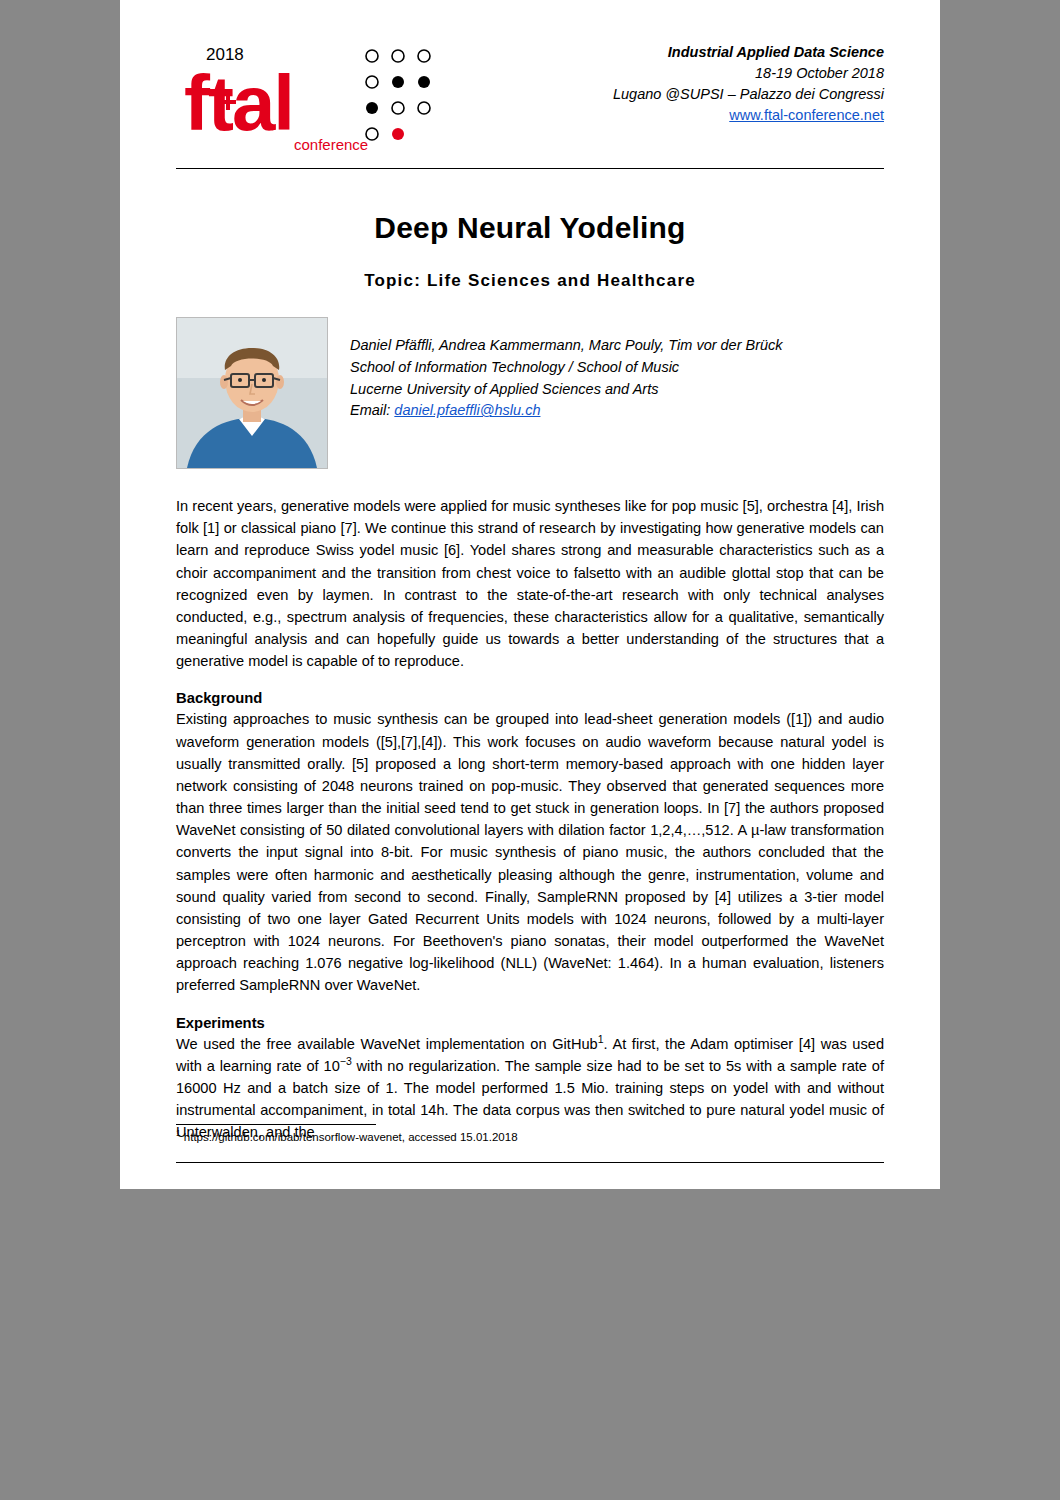2018 ftal conference
Industrial Applied Data Science
18-19 October 2018
Lugano @SUPSI – Palazzo dei Congressi
www.ftal-conference.net
Deep Neural Yodeling
Topic: Life Sciences and Healthcare
Daniel Pfäffli, Andrea Kammermann, Marc Pouly, Tim vor der Brück
School of Information Technology / School of Music
Lucerne University of Applied Sciences and Arts
Email: daniel.pfaeffli@hslu.ch
In recent years, generative models were applied for music syntheses like for pop music [5], orchestra [4], Irish folk [1] or classical piano [7]. We continue this strand of research by investigating how generative models can learn and reproduce Swiss yodel music [6]. Yodel shares strong and measurable characteristics such as a choir accompaniment and the transition from chest voice to falsetto with an audible glottal stop that can be recognized even by laymen. In contrast to the state-of-the-art research with only technical analyses conducted, e.g., spectrum analysis of frequencies, these characteristics allow for a qualitative, semantically meaningful analysis and can hopefully guide us towards a better understanding of the structures that a generative model is capable of to reproduce.
Background
Existing approaches to music synthesis can be grouped into lead-sheet generation models ([1]) and audio waveform generation models ([5],[7],[4]). This work focuses on audio waveform because natural yodel is usually transmitted orally. [5] proposed a long short-term memory-based approach with one hidden layer network consisting of 2048 neurons trained on pop-music. They observed that generated sequences more than three times larger than the initial seed tend to get stuck in generation loops. In [7] the authors proposed WaveNet consisting of 50 dilated convolutional layers with dilation factor 1,2,4,…,512. A µ-law transformation converts the input signal into 8-bit. For music synthesis of piano music, the authors concluded that the samples were often harmonic and aesthetically pleasing although the genre, instrumentation, volume and sound quality varied from second to second. Finally, SampleRNN proposed by [4] utilizes a 3-tier model consisting of two one layer Gated Recurrent Units models with 1024 neurons, followed by a multi-layer perceptron with 1024 neurons. For Beethoven's piano sonatas, their model outperformed the WaveNet approach reaching 1.076 negative log-likelihood (NLL) (WaveNet: 1.464). In a human evaluation, listeners preferred SampleRNN over WaveNet.
Experiments
We used the free available WaveNet implementation on GitHub1. At first, the Adam optimiser [4] was used with a learning rate of 10−3 with no regularization. The sample size had to be set to 5s with a sample rate of 16000 Hz and a batch size of 1. The model performed 1.5 Mio. training steps on yodel with and without instrumental accompaniment, in total 14h. The data corpus was then switched to pure natural yodel music of Unterwalden, and the
1 https://github.com/ibab/tensorflow-wavenet, accessed 15.01.2018